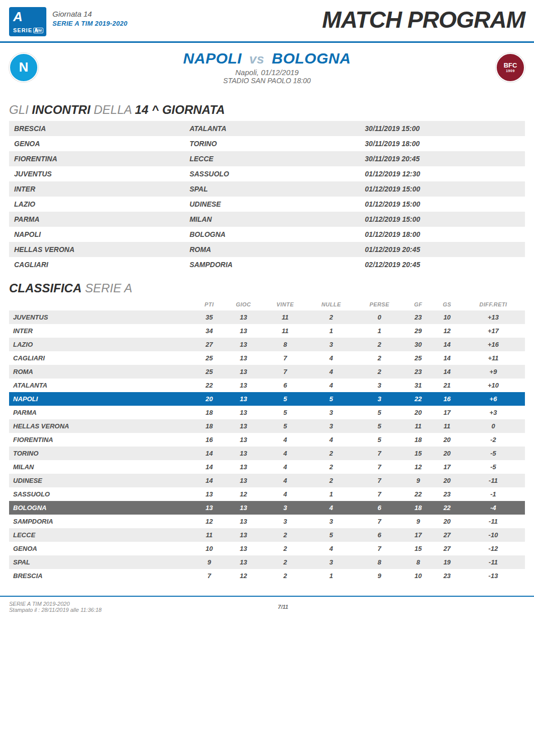A SERIE A TIM
Giornata 14
SERIE A TIM 2019-2020
MATCH PROGRAM
N
NAPOLI vs BOLOGNA
Napoli, 01/12/2019
STADIO SAN PAOLO 18:00
BFC1909
GLI INCONTRI DELLA 14 ^ GIORNATA
| BRESCIA | ATALANTA | 30/11/2019 15:00 |
| GENOA | TORINO | 30/11/2019 18:00 |
| FIORENTINA | LECCE | 30/11/2019 20:45 |
| JUVENTUS | SASSUOLO | 01/12/2019 12:30 |
| INTER | SPAL | 01/12/2019 15:00 |
| LAZIO | UDINESE | 01/12/2019 15:00 |
| PARMA | MILAN | 01/12/2019 15:00 |
| NAPOLI | BOLOGNA | 01/12/2019 18:00 |
| HELLAS VERONA | ROMA | 01/12/2019 20:45 |
| CAGLIARI | SAMPDORIA | 02/12/2019 20:45 |
CLASSIFICA SERIE A
| | PTI | GIOC | VINTE | NULLE | PERSE | GF | GS | DIFF.RETI |
| --- | --- | --- | --- | --- | --- | --- | --- | --- |
| JUVENTUS | 35 | 13 | 11 | 2 | 0 | 23 | 10 | +13 |
| INTER | 34 | 13 | 11 | 1 | 1 | 29 | 12 | +17 |
| LAZIO | 27 | 13 | 8 | 3 | 2 | 30 | 14 | +16 |
| CAGLIARI | 25 | 13 | 7 | 4 | 2 | 25 | 14 | +11 |
| ROMA | 25 | 13 | 7 | 4 | 2 | 23 | 14 | +9 |
| ATALANTA | 22 | 13 | 6 | 4 | 3 | 31 | 21 | +10 |
| NAPOLI | 20 | 13 | 5 | 5 | 3 | 22 | 16 | +6 |
| PARMA | 18 | 13 | 5 | 3 | 5 | 20 | 17 | +3 |
| HELLAS VERONA | 18 | 13 | 5 | 3 | 5 | 11 | 11 | 0 |
| FIORENTINA | 16 | 13 | 4 | 4 | 5 | 18 | 20 | -2 |
| TORINO | 14 | 13 | 4 | 2 | 7 | 15 | 20 | -5 |
| MILAN | 14 | 13 | 4 | 2 | 7 | 12 | 17 | -5 |
| UDINESE | 14 | 13 | 4 | 2 | 7 | 9 | 20 | -11 |
| SASSUOLO | 13 | 12 | 4 | 1 | 7 | 22 | 23 | -1 |
| BOLOGNA | 13 | 13 | 3 | 4 | 6 | 18 | 22 | -4 |
| SAMPDORIA | 12 | 13 | 3 | 3 | 7 | 9 | 20 | -11 |
| LECCE | 11 | 13 | 2 | 5 | 6 | 17 | 27 | -10 |
| GENOA | 10 | 13 | 2 | 4 | 7 | 15 | 27 | -12 |
| SPAL | 9 | 13 | 2 | 3 | 8 | 8 | 19 | -11 |
| BRESCIA | 7 | 12 | 2 | 1 | 9 | 10 | 23 | -13 |
SERIE A TIM 2019-2020 Stampato il : 28/11/2019 alle 11:36:18
7/11